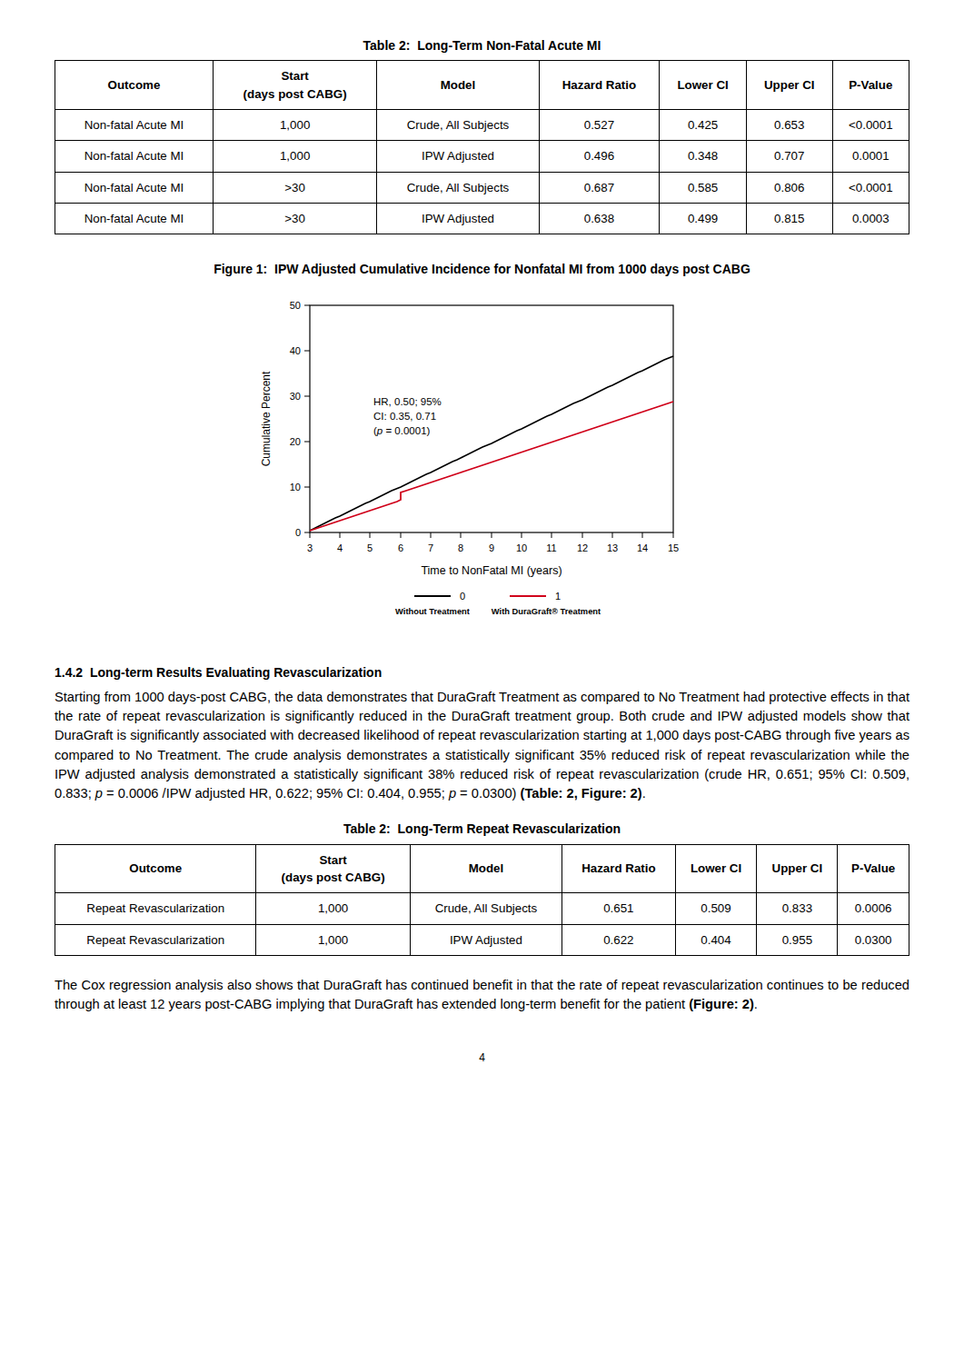Table 2: Long-Term Non-Fatal Acute MI
| Outcome | Start (days post CABG) | Model | Hazard Ratio | Lower CI | Upper CI | P-Value |
| --- | --- | --- | --- | --- | --- | --- |
| Non-fatal Acute MI | 1,000 | Crude, All Subjects | 0.527 | 0.425 | 0.653 | <0.0001 |
| Non-fatal Acute MI | 1,000 | IPW Adjusted | 0.496 | 0.348 | 0.707 | 0.0001 |
| Non-fatal Acute MI | >30 | Crude, All Subjects | 0.687 | 0.585 | 0.806 | <0.0001 |
| Non-fatal Acute MI | >30 | IPW Adjusted | 0.638 | 0.499 | 0.815 | 0.0003 |
Figure 1: IPW Adjusted Cumulative Incidence for Nonfatal MI from 1000 days post CABG
0 10 20 30 40 50 Cumulative Percent 3 4 5 6 7 8 9 10 11 12 13 14 15 Time to NonFatal MI (years) HR, 0.50; 95% CI: 0.35, 0.71 (p = 0.0001) 0 1 Without Treatment With DuraGraft® Treatment
1.4.2 Long-term Results Evaluating Revascularization
Starting from 1000 days-post CABG, the data demonstrates that DuraGraft Treatment as compared to No Treatment had protective effects in that the rate of repeat revascularization is significantly reduced in the DuraGraft treatment group. Both crude and IPW adjusted models show that DuraGraft is significantly associated with decreased likelihood of repeat revascularization starting at 1,000 days post-CABG through five years as compared to No Treatment. The crude analysis demonstrates a statistically significant 35% reduced risk of repeat revascularization while the IPW adjusted analysis demonstrated a statistically significant 38% reduced risk of repeat revascularization (crude HR, 0.651; 95% CI: 0.509, 0.833; p = 0.0006 /IPW adjusted HR, 0.622; 95% CI: 0.404, 0.955; p = 0.0300) (Table: 2, Figure: 2).
Table 2: Long-Term Repeat Revascularization
| Outcome | Start (days post CABG) | Model | Hazard Ratio | Lower CI | Upper CI | P-Value |
| --- | --- | --- | --- | --- | --- | --- |
| Repeat Revascularization | 1,000 | Crude, All Subjects | 0.651 | 0.509 | 0.833 | 0.0006 |
| Repeat Revascularization | 1,000 | IPW Adjusted | 0.622 | 0.404 | 0.955 | 0.0300 |
The Cox regression analysis also shows that DuraGraft has continued benefit in that the rate of repeat revascularization continues to be reduced through at least 12 years post-CABG implying that DuraGraft has extended long-term benefit for the patient (Figure: 2).
4